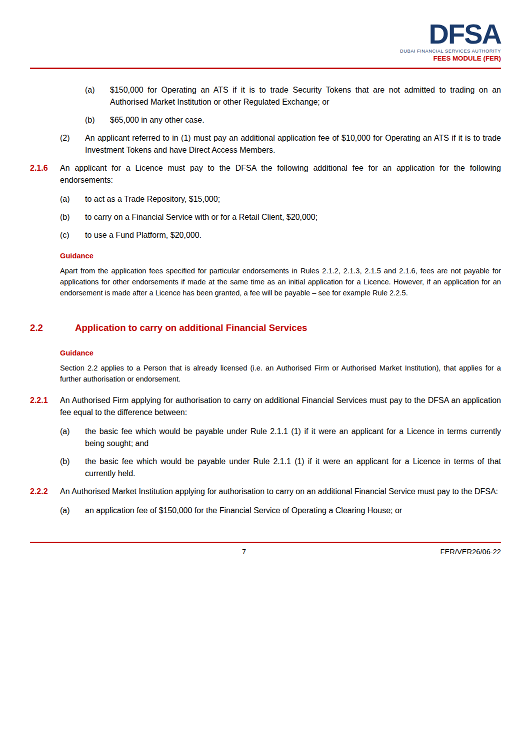DFSA
DUBAI FINANCIAL SERVICES AUTHORITY
FEES MODULE (FER)
(a)
$150,000 for Operating an ATS if it is to trade Security Tokens that are not admitted to trading on an Authorised Market Institution or other Regulated Exchange; or
(b)
$65,000 in any other case.
(2)
An applicant referred to in (1) must pay an additional application fee of $10,000 for Operating an ATS if it is to trade Investment Tokens and have Direct Access Members.
2.1.6
An applicant for a Licence must pay to the DFSA the following additional fee for an application for the following endorsements:
(a)
to act as a Trade Repository, $15,000;
(b)
to carry on a Financial Service with or for a Retail Client, $20,000;
(c)
to use a Fund Platform, $20,000.
Guidance
Apart from the application fees specified for particular endorsements in Rules 2.1.2, 2.1.3, 2.1.5 and 2.1.6, fees are not payable for applications for other endorsements if made at the same time as an initial application for a Licence. However, if an application for an endorsement is made after a Licence has been granted, a fee will be payable – see for example Rule 2.2.5.
2.2
Application to carry on additional Financial Services
Guidance
Section 2.2 applies to a Person that is already licensed (i.e. an Authorised Firm or Authorised Market Institution), that applies for a further authorisation or endorsement.
2.2.1
An Authorised Firm applying for authorisation to carry on additional Financial Services must pay to the DFSA an application fee equal to the difference between:
(a)
the basic fee which would be payable under Rule 2.1.1 (1) if it were an applicant for a Licence in terms currently being sought; and
(b)
the basic fee which would be payable under Rule 2.1.1 (1) if it were an applicant for a Licence in terms of that currently held.
2.2.2
An Authorised Market Institution applying for authorisation to carry on an additional Financial Service must pay to the DFSA:
(a)
an application fee of $150,000 for the Financial Service of Operating a Clearing House; or
7
FER/VER26/06-22